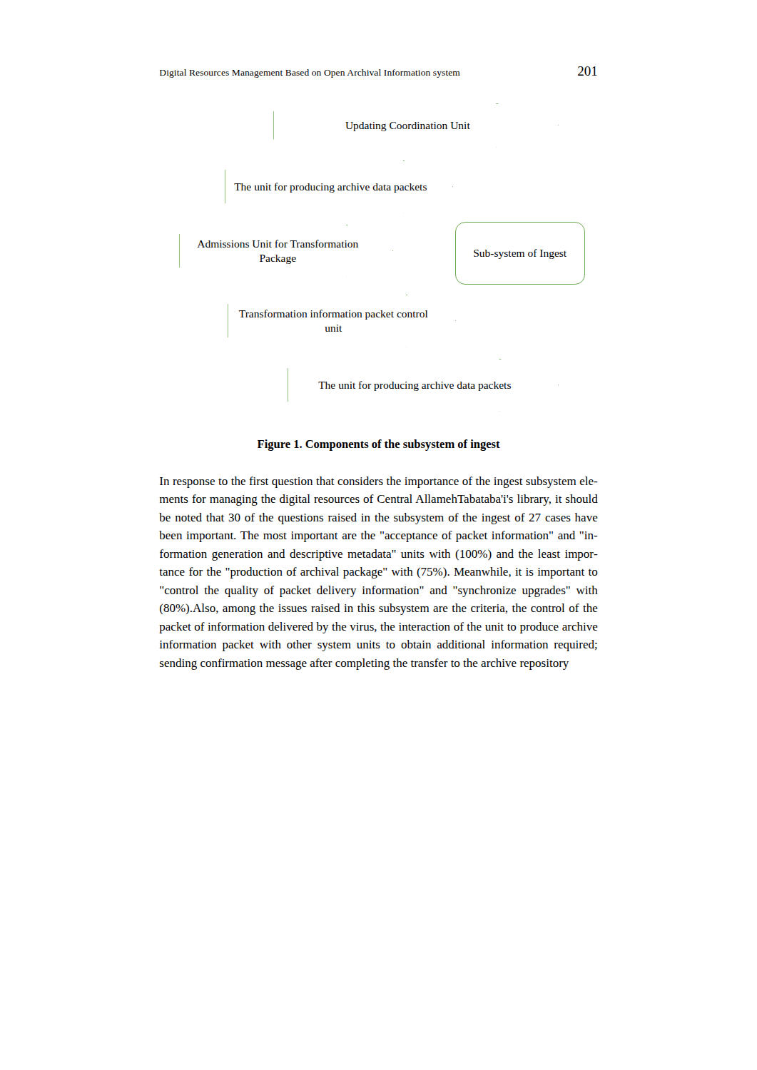Digital Resources Management Based on Open Archival Information system 201
Updating Coordination Unit
The unit for producing archive data packets
Admissions Unit for Transformation Package
Sub-system of Ingest
Transformation information packet control unit
The unit for producing archive data packets
Figure 1. Components of the subsystem of ingest
In response to the first question that considers the importance of the ingest subsystem elements for managing the digital resources of Central AllamehTabataba'i's library, it should be noted that 30 of the questions raised in the subsystem of the ingest of 27 cases have been important. The most important are the "acceptance of packet information" and "information generation and descriptive metadata" units with (100%) and the least importance for the "production of archival package" with (75%). Meanwhile, it is important to "control the quality of packet delivery information" and "synchronize upgrades" with (80%).Also, among the issues raised in this subsystem are the criteria, the control of the packet of information delivered by the virus, the interaction of the unit to produce archive information packet with other system units to obtain additional information required; sending confirmation message after completing the transfer to the archive repository